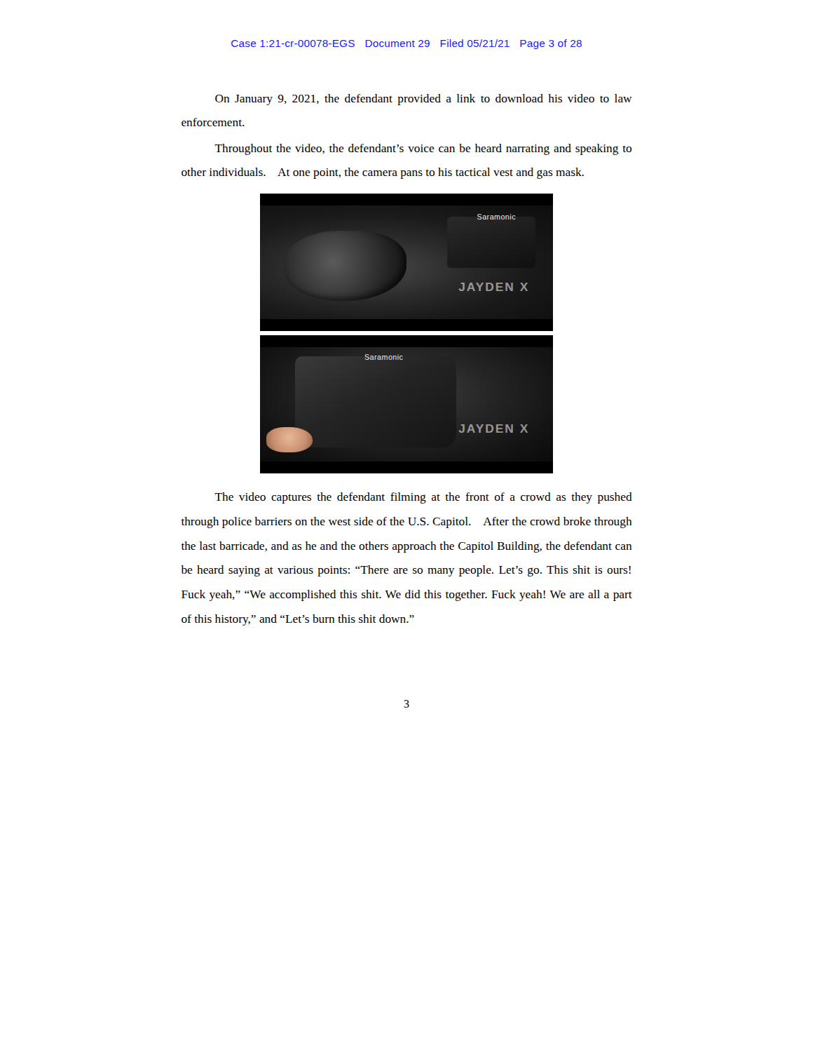Case 1:21-cr-00078-EGS Document 29 Filed 05/21/21 Page 3 of 28
On January 9, 2021, the defendant provided a link to download his video to law enforcement.
Throughout the video, the defendant’s voice can be heard narrating and speaking to other individuals. At one point, the camera pans to his tactical vest and gas mask.
Saramonic
JAYDEN X
Saramonic
JAYDEN X
The video captures the defendant filming at the front of a crowd as they pushed through police barriers on the west side of the U.S. Capitol. After the crowd broke through the last barricade, and as he and the others approach the Capitol Building, the defendant can be heard saying at various points: “There are so many people. Let’s go. This shit is ours! Fuck yeah,” “We accomplished this shit. We did this together. Fuck yeah! We are all a part of this history,” and “Let’s burn this shit down.”
3